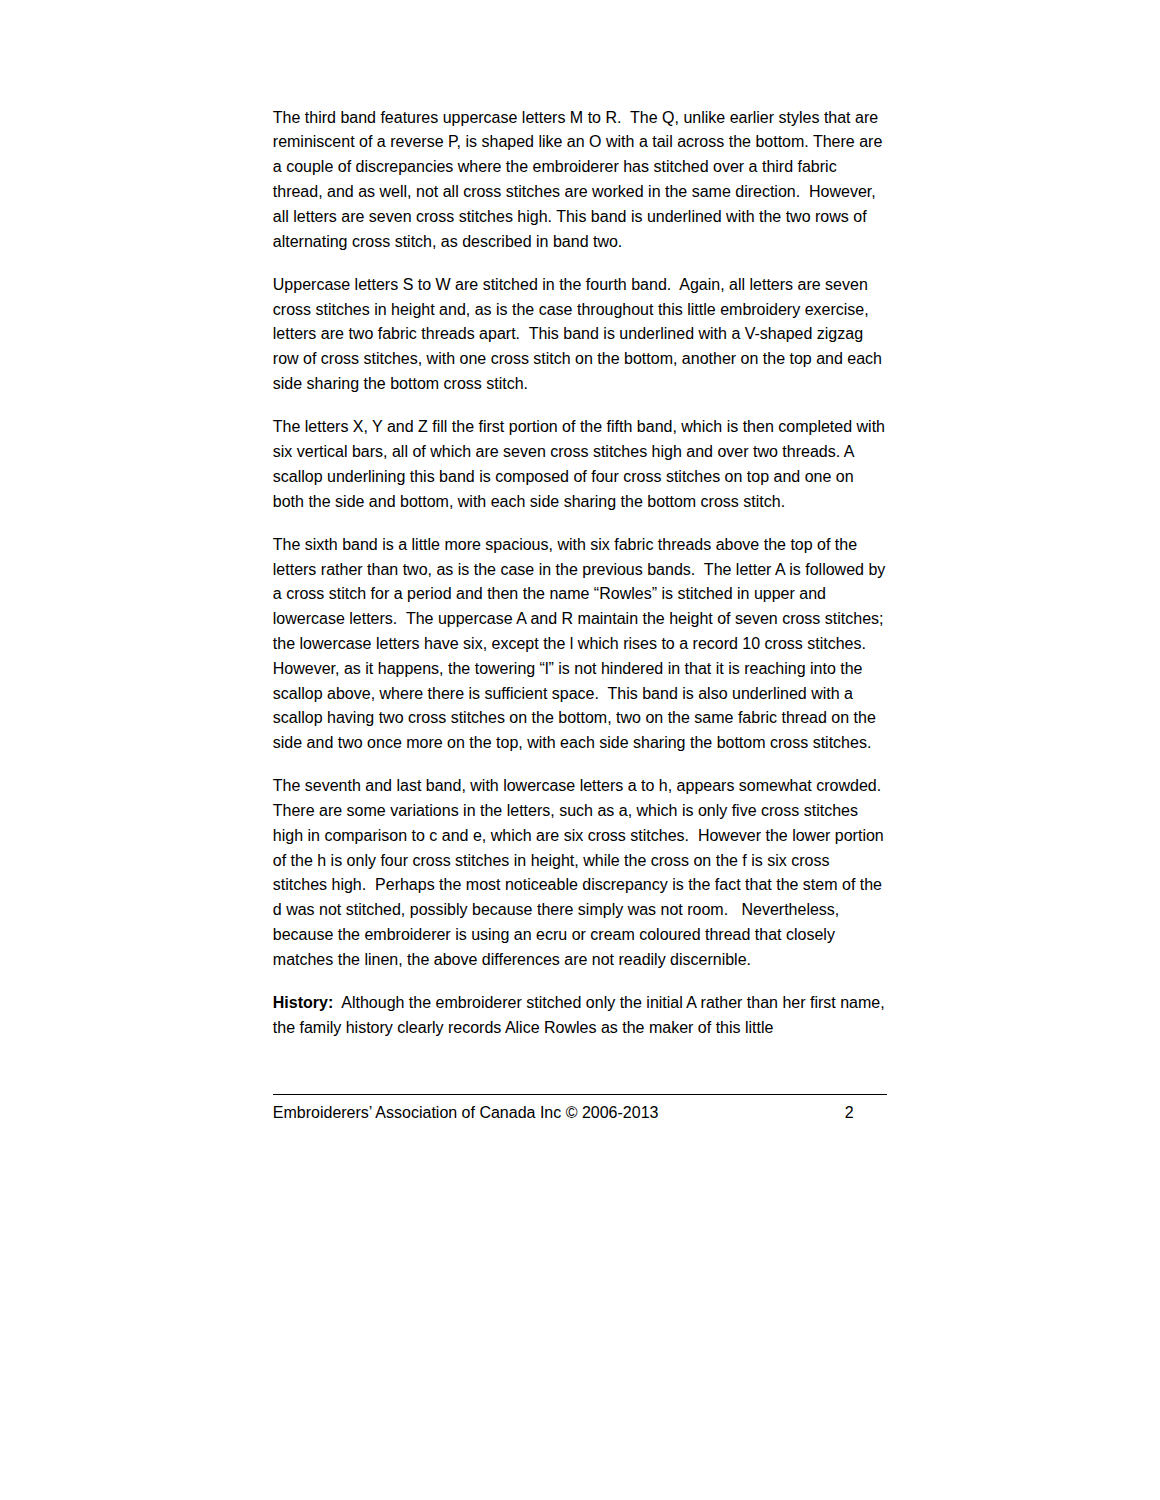The third band features uppercase letters M to R. The Q, unlike earlier styles that are reminiscent of a reverse P, is shaped like an O with a tail across the bottom. There are a couple of discrepancies where the embroiderer has stitched over a third fabric thread, and as well, not all cross stitches are worked in the same direction. However, all letters are seven cross stitches high. This band is underlined with the two rows of alternating cross stitch, as described in band two.
Uppercase letters S to W are stitched in the fourth band. Again, all letters are seven cross stitches in height and, as is the case throughout this little embroidery exercise, letters are two fabric threads apart. This band is underlined with a V-shaped zigzag row of cross stitches, with one cross stitch on the bottom, another on the top and each side sharing the bottom cross stitch.
The letters X, Y and Z fill the first portion of the fifth band, which is then completed with six vertical bars, all of which are seven cross stitches high and over two threads. A scallop underlining this band is composed of four cross stitches on top and one on both the side and bottom, with each side sharing the bottom cross stitch.
The sixth band is a little more spacious, with six fabric threads above the top of the letters rather than two, as is the case in the previous bands. The letter A is followed by a cross stitch for a period and then the name “Rowles” is stitched in upper and lowercase letters. The uppercase A and R maintain the height of seven cross stitches; the lowercase letters have six, except the l which rises to a record 10 cross stitches. However, as it happens, the towering “l” is not hindered in that it is reaching into the scallop above, where there is sufficient space. This band is also underlined with a scallop having two cross stitches on the bottom, two on the same fabric thread on the side and two once more on the top, with each side sharing the bottom cross stitches.
The seventh and last band, with lowercase letters a to h, appears somewhat crowded. There are some variations in the letters, such as a, which is only five cross stitches high in comparison to c and e, which are six cross stitches. However the lower portion of the h is only four cross stitches in height, while the cross on the f is six cross stitches high. Perhaps the most noticeable discrepancy is the fact that the stem of the d was not stitched, possibly because there simply was not room. Nevertheless, because the embroiderer is using an ecru or cream coloured thread that closely matches the linen, the above differences are not readily discernible.
History: Although the embroiderer stitched only the initial A rather than her first name, the family history clearly records Alice Rowles as the maker of this little
Embroiderers’ Association of Canada Inc © 2006-2013 2